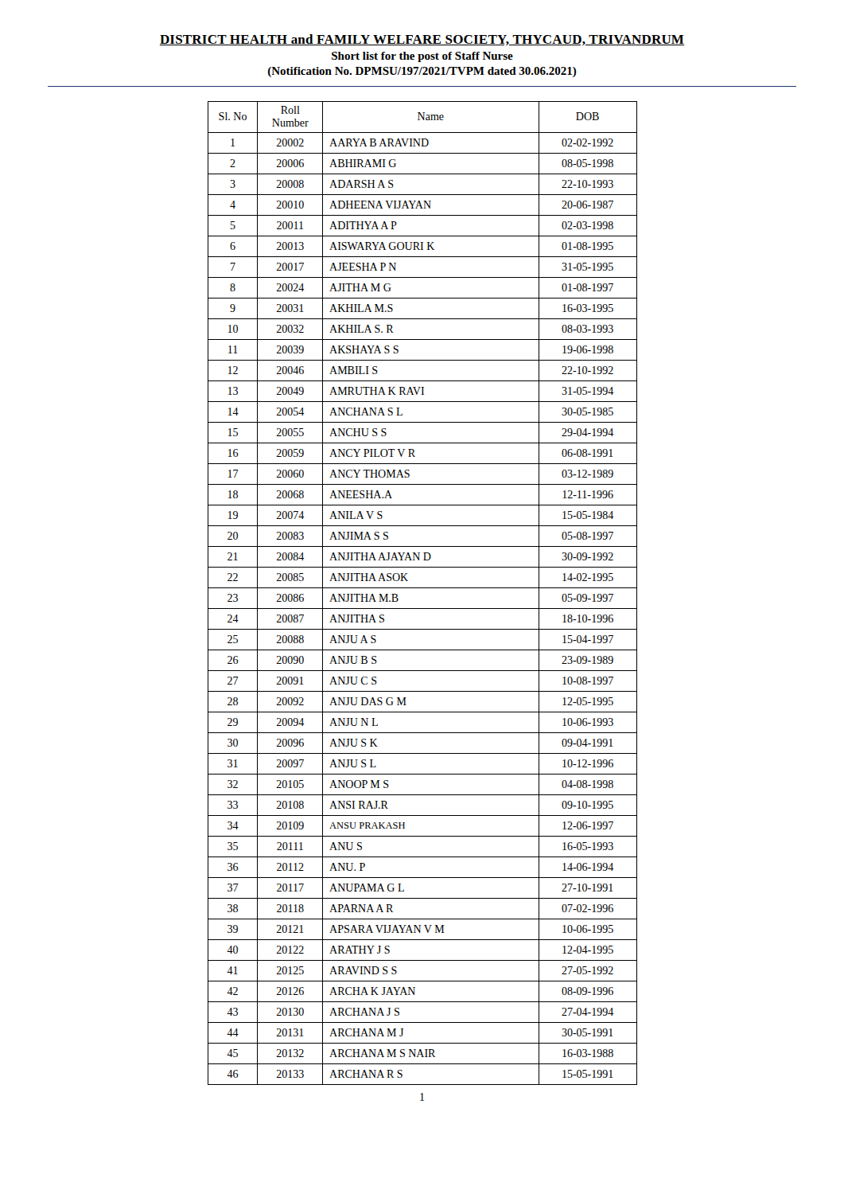DISTRICT HEALTH and FAMILY WELFARE SOCIETY, THYCAUD, TRIVANDRUM
Short list for the post of Staff Nurse
(Notification No. DPMSU/197/2021/TVPM dated 30.06.2021)
| Sl. No | Roll Number | Name | DOB |
| --- | --- | --- | --- |
| 1 | 20002 | AARYA B ARAVIND | 02-02-1992 |
| 2 | 20006 | ABHIRAMI G | 08-05-1998 |
| 3 | 20008 | ADARSH A S | 22-10-1993 |
| 4 | 20010 | ADHEENA VIJAYAN | 20-06-1987 |
| 5 | 20011 | ADITHYA A P | 02-03-1998 |
| 6 | 20013 | AISWARYA GOURI K | 01-08-1995 |
| 7 | 20017 | AJEESHA P N | 31-05-1995 |
| 8 | 20024 | AJITHA M G | 01-08-1997 |
| 9 | 20031 | AKHILA M.S | 16-03-1995 |
| 10 | 20032 | AKHILA S. R | 08-03-1993 |
| 11 | 20039 | AKSHAYA S S | 19-06-1998 |
| 12 | 20046 | AMBILI S | 22-10-1992 |
| 13 | 20049 | AMRUTHA K RAVI | 31-05-1994 |
| 14 | 20054 | ANCHANA S L | 30-05-1985 |
| 15 | 20055 | ANCHU S S | 29-04-1994 |
| 16 | 20059 | ANCY PILOT V R | 06-08-1991 |
| 17 | 20060 | ANCY THOMAS | 03-12-1989 |
| 18 | 20068 | ANEESHA.A | 12-11-1996 |
| 19 | 20074 | ANILA V S | 15-05-1984 |
| 20 | 20083 | ANJIMA S S | 05-08-1997 |
| 21 | 20084 | ANJITHA AJAYAN D | 30-09-1992 |
| 22 | 20085 | ANJITHA ASOK | 14-02-1995 |
| 23 | 20086 | ANJITHA M.B | 05-09-1997 |
| 24 | 20087 | ANJITHA S | 18-10-1996 |
| 25 | 20088 | ANJU A S | 15-04-1997 |
| 26 | 20090 | ANJU B S | 23-09-1989 |
| 27 | 20091 | ANJU C S | 10-08-1997 |
| 28 | 20092 | ANJU DAS G M | 12-05-1995 |
| 29 | 20094 | ANJU N L | 10-06-1993 |
| 30 | 20096 | ANJU S K | 09-04-1991 |
| 31 | 20097 | ANJU S L | 10-12-1996 |
| 32 | 20105 | ANOOP M S | 04-08-1998 |
| 33 | 20108 | ANSI RAJ.R | 09-10-1995 |
| 34 | 20109 | ANSU PRAKASH | 12-06-1997 |
| 35 | 20111 | ANU S | 16-05-1993 |
| 36 | 20112 | ANU. P | 14-06-1994 |
| 37 | 20117 | ANUPAMA G L | 27-10-1991 |
| 38 | 20118 | APARNA A R | 07-02-1996 |
| 39 | 20121 | APSARA VIJAYAN V M | 10-06-1995 |
| 40 | 20122 | ARATHY J S | 12-04-1995 |
| 41 | 20125 | ARAVIND S S | 27-05-1992 |
| 42 | 20126 | ARCHA K JAYAN | 08-09-1996 |
| 43 | 20130 | ARCHANA J S | 27-04-1994 |
| 44 | 20131 | ARCHANA M J | 30-05-1991 |
| 45 | 20132 | ARCHANA M S NAIR | 16-03-1988 |
| 46 | 20133 | ARCHANA R S | 15-05-1991 |
1